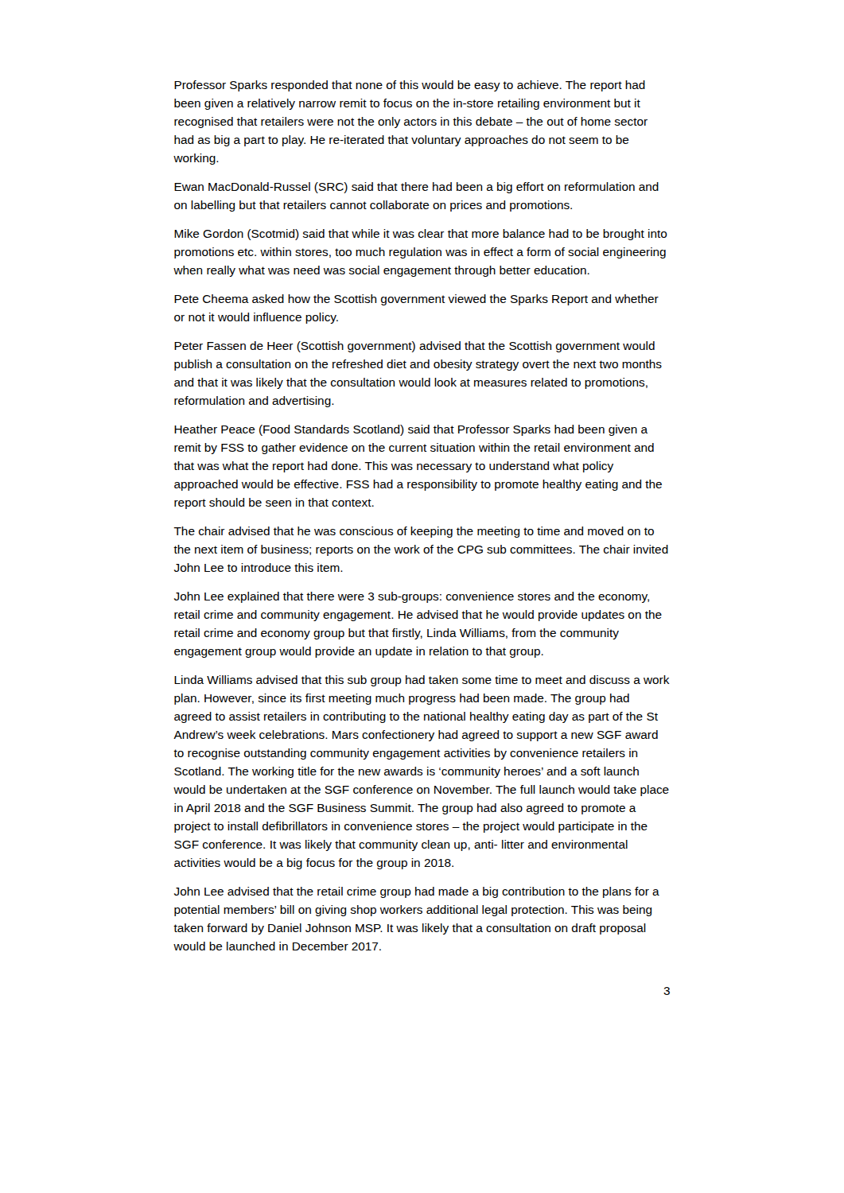Professor Sparks responded that none of this would be easy to achieve. The report had been given a relatively narrow remit to focus on the in-store retailing environment but it recognised that retailers were not the only actors in this debate – the out of home sector had as big a part to play. He re-iterated that voluntary approaches do not seem to be working.
Ewan MacDonald-Russel (SRC) said that there had been a big effort on reformulation and on labelling but that retailers cannot collaborate on prices and promotions.
Mike Gordon (Scotmid) said that while it was clear that more balance had to be brought into promotions etc. within stores, too much regulation was in effect a form of social engineering when really what was need was social engagement through better education.
Pete Cheema asked how the Scottish government viewed the Sparks Report and whether or not it would influence policy.
Peter Fassen de Heer (Scottish government) advised that the Scottish government would publish a consultation on the refreshed diet and obesity strategy overt the next two months and that it was likely that the consultation would look at measures related to promotions, reformulation and advertising.
Heather Peace (Food Standards Scotland) said that Professor Sparks had been given a remit by FSS to gather evidence on the current situation within the retail environment and that was what the report had done. This was necessary to understand what policy approached would be effective. FSS had a responsibility to promote healthy eating and the report should be seen in that context.
The chair advised that he was conscious of keeping the meeting to time and moved on to the next item of business; reports on the work of the CPG sub committees. The chair invited John Lee to introduce this item.
John Lee explained that there were 3 sub-groups: convenience stores and the economy, retail crime and community engagement. He advised that he would provide updates on the retail crime and economy group but that firstly, Linda Williams, from the community engagement group would provide an update in relation to that group.
Linda Williams advised that this sub group had taken some time to meet and discuss a work plan. However, since its first meeting much progress had been made. The group had agreed to assist retailers in contributing to the national healthy eating day as part of the St Andrew’s week celebrations. Mars confectionery had agreed to support a new SGF award to recognise outstanding community engagement activities by convenience retailers in Scotland. The working title for the new awards is ‘community heroes’ and a soft launch would be undertaken at the SGF conference on November. The full launch would take place in April 2018 and the SGF Business Summit. The group had also agreed to promote a project to install defibrillators in convenience stores – the project would participate in the SGF conference. It was likely that community clean up, anti- litter and environmental activities would be a big focus for the group in 2018.
John Lee advised that the retail crime group had made a big contribution to the plans for a potential members’ bill on giving shop workers additional legal protection. This was being taken forward by Daniel Johnson MSP. It was likely that a consultation on draft proposal would be launched in December 2017.
3